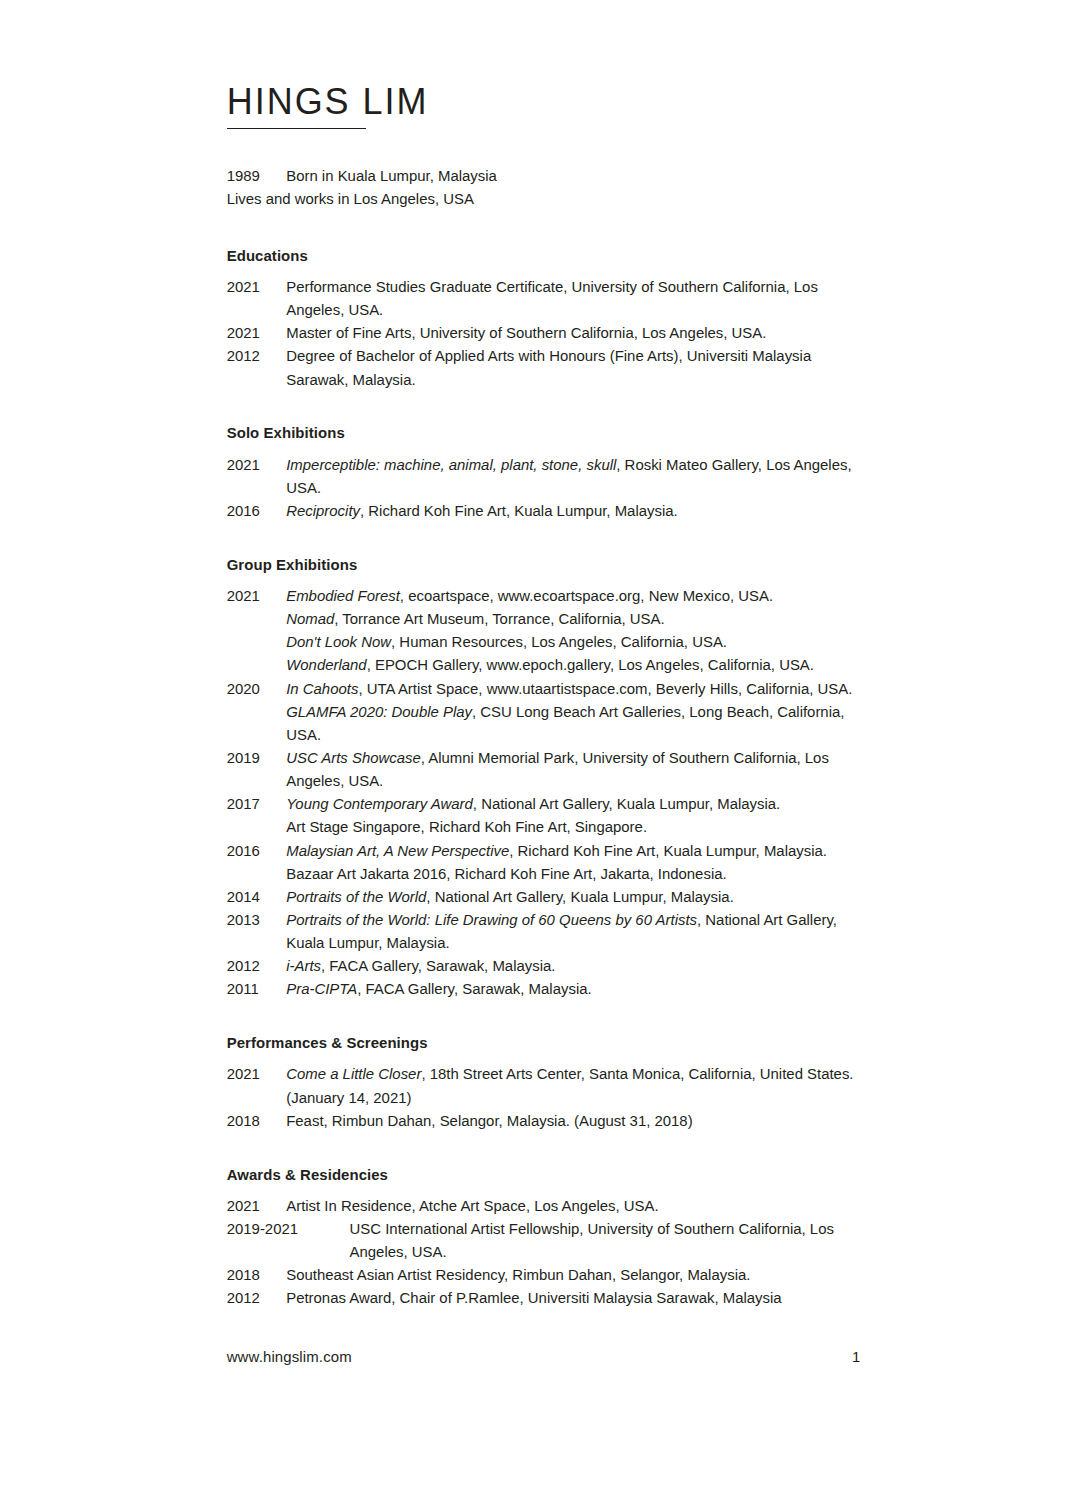HINGS LIM
1989
Born in Kuala Lumpur, Malaysia
Lives and works in Los Angeles, USA
Educations
2021
Performance Studies Graduate Certificate, University of Southern California, Los Angeles, USA.
2021
Master of Fine Arts, University of Southern California, Los Angeles, USA.
2012
Degree of Bachelor of Applied Arts with Honours (Fine Arts), Universiti Malaysia Sarawak, Malaysia.
Solo Exhibitions
2021
Imperceptible: machine, animal, plant, stone, skull, Roski Mateo Gallery, Los Angeles, USA.
2016
Reciprocity, Richard Koh Fine Art, Kuala Lumpur, Malaysia.
Group Exhibitions
2021
Embodied Forest, ecoartspace, www.ecoartspace.org, New Mexico, USA.
Nomad, Torrance Art Museum, Torrance, California, USA.
Don't Look Now, Human Resources, Los Angeles, California, USA.
Wonderland, EPOCH Gallery, www.epoch.gallery, Los Angeles, California, USA.
2020
In Cahoots, UTA Artist Space, www.utaartistspace.com, Beverly Hills, California, USA.
GLAMFA 2020: Double Play, CSU Long Beach Art Galleries, Long Beach, California, USA.
2019
USC Arts Showcase, Alumni Memorial Park, University of Southern California, Los Angeles, USA.
2017
Young Contemporary Award, National Art Gallery, Kuala Lumpur, Malaysia.
Art Stage Singapore, Richard Koh Fine Art, Singapore.
2016
Malaysian Art, A New Perspective, Richard Koh Fine Art, Kuala Lumpur, Malaysia.
Bazaar Art Jakarta 2016, Richard Koh Fine Art, Jakarta, Indonesia.
2014
Portraits of the World, National Art Gallery, Kuala Lumpur, Malaysia.
2013
Portraits of the World: Life Drawing of 60 Queens by 60 Artists, National Art Gallery, Kuala Lumpur, Malaysia.
2012
i-Arts, FACA Gallery, Sarawak, Malaysia.
2011
Pra-CIPTA, FACA Gallery, Sarawak, Malaysia.
Performances & Screenings
2021
Come a Little Closer, 18th Street Arts Center, Santa Monica, California, United States. (January 14, 2021)
2018
Feast, Rimbun Dahan, Selangor, Malaysia. (August 31, 2018)
Awards & Residencies
2021
Artist In Residence, Atche Art Space, Los Angeles, USA.
2019-2021
USC International Artist Fellowship, University of Southern California, Los Angeles, USA.
2018
Southeast Asian Artist Residency, Rimbun Dahan, Selangor, Malaysia.
2012
Petronas Award, Chair of P.Ramlee, Universiti Malaysia Sarawak, Malaysia
www.hingslim.com 1